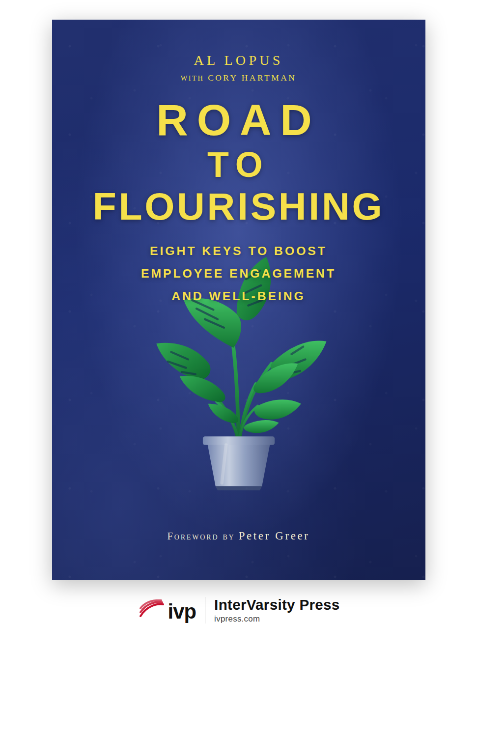Al Lopus with Cory Hartman
Road to Flourishing
Eight Keys to Boost Employee Engagement and Well-Being
Foreword by Peter Greer
ivp
InterVarsity Press ivpress.com